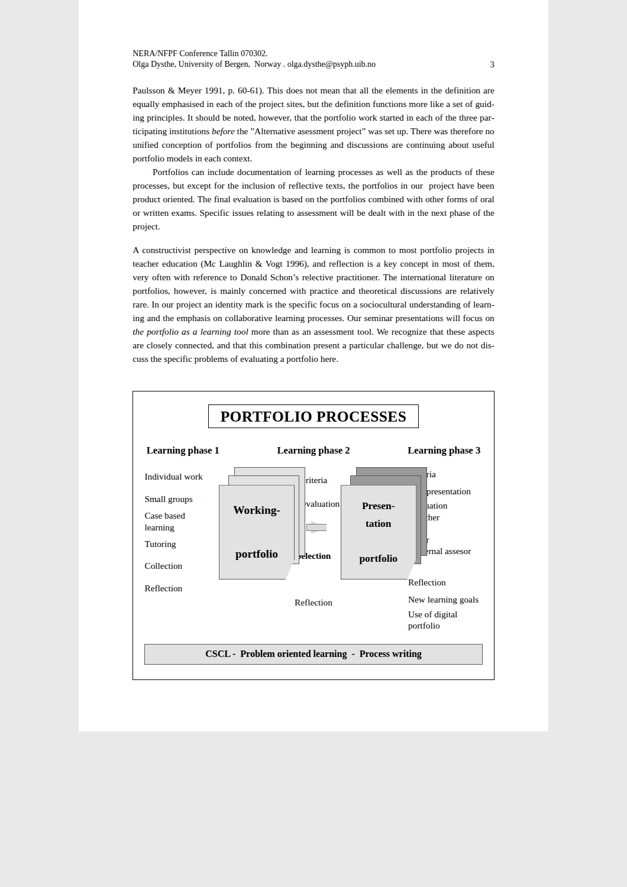NERA/NFPF Conference Tallin 070302. Olga Dysthe, University of Bergen, Norway . olga.dysthe@psyph.uib.no 3
Paulsson & Meyer 1991, p. 60-61). This does not mean that all the elements in the definition are equally emphasised in each of the project sites, but the definition functions more like a set of guiding principles. It should be noted, however, that the portfolio work started in each of the three participating institutions before the ”Alternative asessment project” was set up. There was therefore no unified conception of portfolios from the beginning and discussions are continuing about useful portfolio models in each context.
Portfolios can include documentation of learning processes as well as the products of these processes, but except for the inclusion of reflective texts, the portfolios in our project have been product oriented. The final evaluation is based on the portfolios combined with other forms of oral or written exams. Specific issues relating to assessment will be dealt with in the next phase of the project.
A constructivist perspective on knowledge and learning is common to most portfolio projects in teacher education (Mc Laughlin & Vogt 1996), and reflection is a key concept in most of them, very often with reference to Donald Schon’s relective practitioner. The international literature on portfolios, however, is mainly concerned with practice and theoretical discussions are relatively rare. In our project an identity mark is the specific focus on a sociocultural understanding of learning and the emphasis on collaborative learning processes. Our seminar presentations will focus on the portfolio as a learning tool more than as an assessment tool. We recognize that these aspects are closely connected, and that this combination present a particular challenge, but we do not discuss the specific problems of evaluating a portfolio here.
PORTFOLIO PROCESSES
Learning phase 1 Learning phase 2 Learning phase 3
Individual work
Small groups
Case based
learning
Tutoring
Collection
Reflection
Working-
portfolio
Criteria
Selfevaluation
Selection
Reflection
Presen-
tation
portfolio
Criteria
Oral presentation
Evaluation - teacher - self - peer - external assesor
Reflection
New learning goals
Use of digital portfolio
CSCL - Problem oriented learning - Process writing